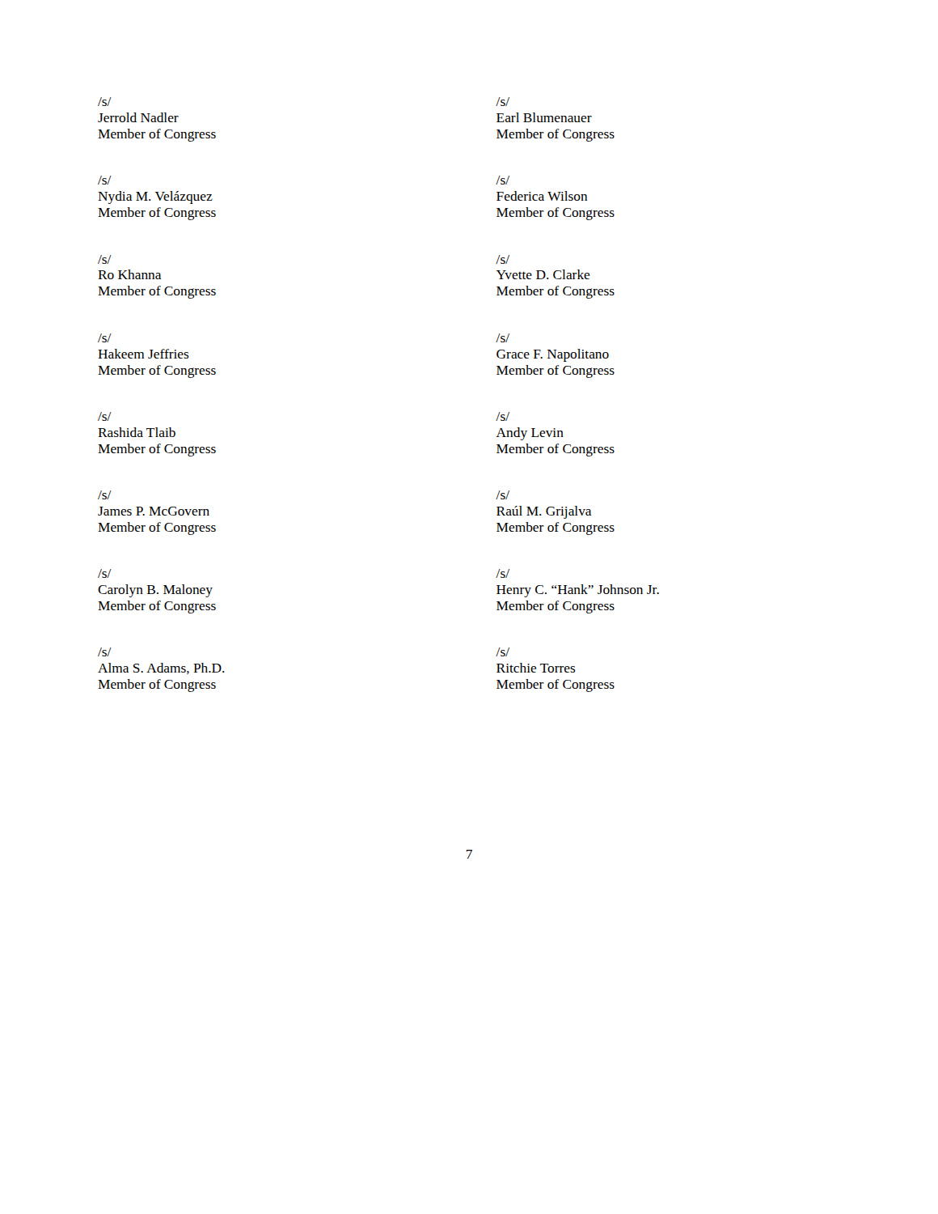| /s/ Jerrold Nadler Member of Congress | /s/ Earl Blumenauer Member of Congress |
| /s/ Nydia M. Velázquez Member of Congress | /s/ Federica Wilson Member of Congress |
| /s/ Ro Khanna Member of Congress | /s/ Yvette D. Clarke Member of Congress |
| /s/ Hakeem Jeffries Member of Congress | /s/ Grace F. Napolitano Member of Congress |
| /s/ Rashida Tlaib Member of Congress | /s/ Andy Levin Member of Congress |
| /s/ James P. McGovern Member of Congress | /s/ Raúl M. Grijalva Member of Congress |
| /s/ Carolyn B. Maloney Member of Congress | /s/ Henry C. “Hank” Johnson Jr. Member of Congress |
| /s/ Alma S. Adams, Ph.D. Member of Congress | /s/ Ritchie Torres Member of Congress |
7